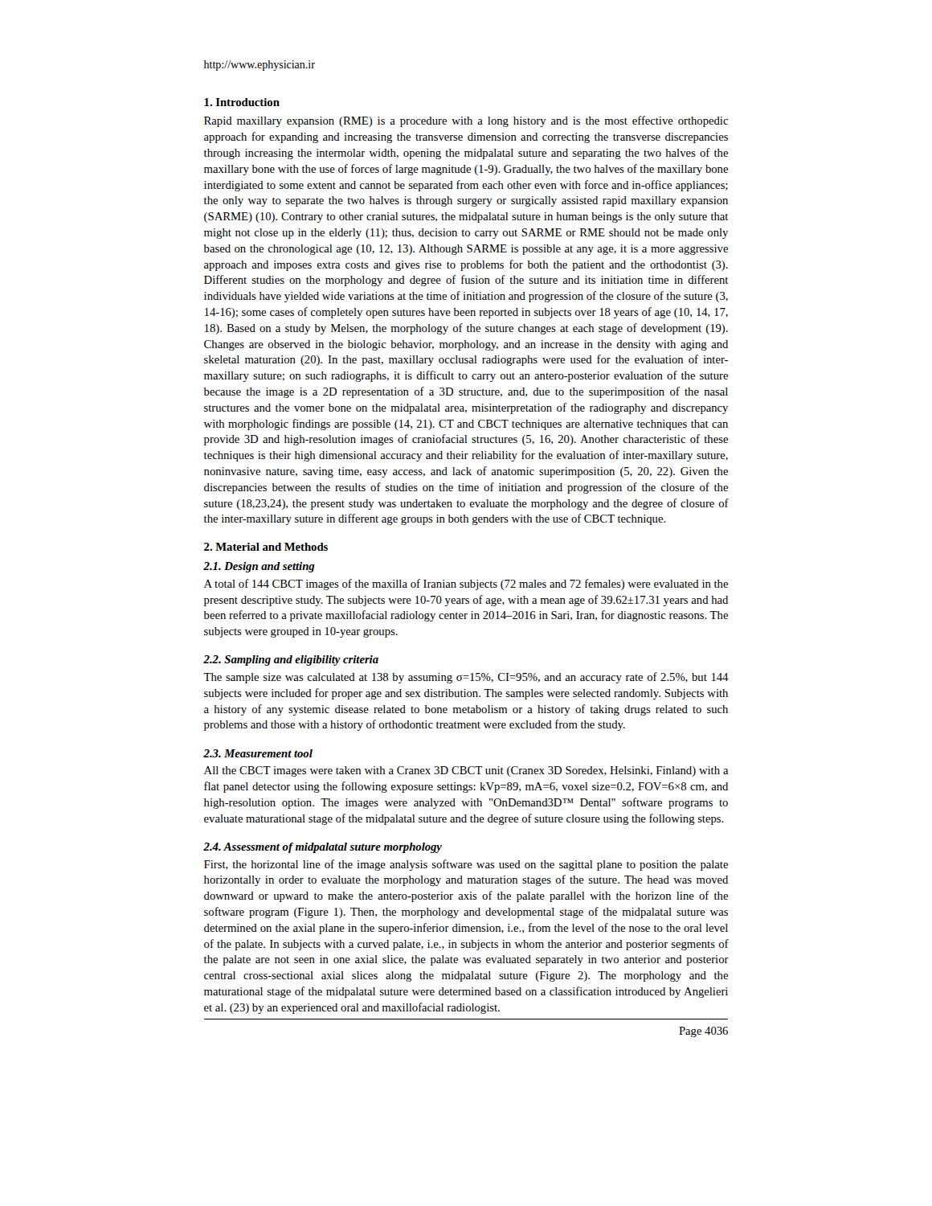http://www.ephysician.ir
1. Introduction
Rapid maxillary expansion (RME) is a procedure with a long history and is the most effective orthopedic approach for expanding and increasing the transverse dimension and correcting the transverse discrepancies through increasing the intermolar width, opening the midpalatal suture and separating the two halves of the maxillary bone with the use of forces of large magnitude (1-9). Gradually, the two halves of the maxillary bone interdigiated to some extent and cannot be separated from each other even with force and in-office appliances; the only way to separate the two halves is through surgery or surgically assisted rapid maxillary expansion (SARME) (10). Contrary to other cranial sutures, the midpalatal suture in human beings is the only suture that might not close up in the elderly (11); thus, decision to carry out SARME or RME should not be made only based on the chronological age (10, 12, 13). Although SARME is possible at any age, it is a more aggressive approach and imposes extra costs and gives rise to problems for both the patient and the orthodontist (3). Different studies on the morphology and degree of fusion of the suture and its initiation time in different individuals have yielded wide variations at the time of initiation and progression of the closure of the suture (3, 14-16); some cases of completely open sutures have been reported in subjects over 18 years of age (10, 14, 17, 18). Based on a study by Melsen, the morphology of the suture changes at each stage of development (19). Changes are observed in the biologic behavior, morphology, and an increase in the density with aging and skeletal maturation (20). In the past, maxillary occlusal radiographs were used for the evaluation of inter-maxillary suture; on such radiographs, it is difficult to carry out an antero-posterior evaluation of the suture because the image is a 2D representation of a 3D structure, and, due to the superimposition of the nasal structures and the vomer bone on the midpalatal area, misinterpretation of the radiography and discrepancy with morphologic findings are possible (14, 21). CT and CBCT techniques are alternative techniques that can provide 3D and high-resolution images of craniofacial structures (5, 16, 20). Another characteristic of these techniques is their high dimensional accuracy and their reliability for the evaluation of inter-maxillary suture, noninvasive nature, saving time, easy access, and lack of anatomic superimposition (5, 20, 22). Given the discrepancies between the results of studies on the time of initiation and progression of the closure of the suture (18,23,24), the present study was undertaken to evaluate the morphology and the degree of closure of the inter-maxillary suture in different age groups in both genders with the use of CBCT technique.
2. Material and Methods
2.1. Design and setting
A total of 144 CBCT images of the maxilla of Iranian subjects (72 males and 72 females) were evaluated in the present descriptive study. The subjects were 10-70 years of age, with a mean age of 39.62±17.31 years and had been referred to a private maxillofacial radiology center in 2014–2016 in Sari, Iran, for diagnostic reasons. The subjects were grouped in 10-year groups.
2.2. Sampling and eligibility criteria
The sample size was calculated at 138 by assuming σ=15%, CI=95%, and an accuracy rate of 2.5%, but 144 subjects were included for proper age and sex distribution. The samples were selected randomly. Subjects with a history of any systemic disease related to bone metabolism or a history of taking drugs related to such problems and those with a history of orthodontic treatment were excluded from the study.
2.3. Measurement tool
All the CBCT images were taken with a Cranex 3D CBCT unit (Cranex 3D Soredex, Helsinki, Finland) with a flat panel detector using the following exposure settings: kVp=89, mA=6, voxel size=0.2, FOV=6×8 cm, and high-resolution option. The images were analyzed with "OnDemand3D™ Dental" software programs to evaluate maturational stage of the midpalatal suture and the degree of suture closure using the following steps.
2.4. Assessment of midpalatal suture morphology
First, the horizontal line of the image analysis software was used on the sagittal plane to position the palate horizontally in order to evaluate the morphology and maturation stages of the suture. The head was moved downward or upward to make the antero-posterior axis of the palate parallel with the horizon line of the software program (Figure 1). Then, the morphology and developmental stage of the midpalatal suture was determined on the axial plane in the supero-inferior dimension, i.e., from the level of the nose to the oral level of the palate. In subjects with a curved palate, i.e., in subjects in whom the anterior and posterior segments of the palate are not seen in one axial slice, the palate was evaluated separately in two anterior and posterior central cross-sectional axial slices along the midpalatal suture (Figure 2). The morphology and the maturational stage of the midpalatal suture were determined based on a classification introduced by Angelieri et al. (23) by an experienced oral and maxillofacial radiologist.
Page 4036